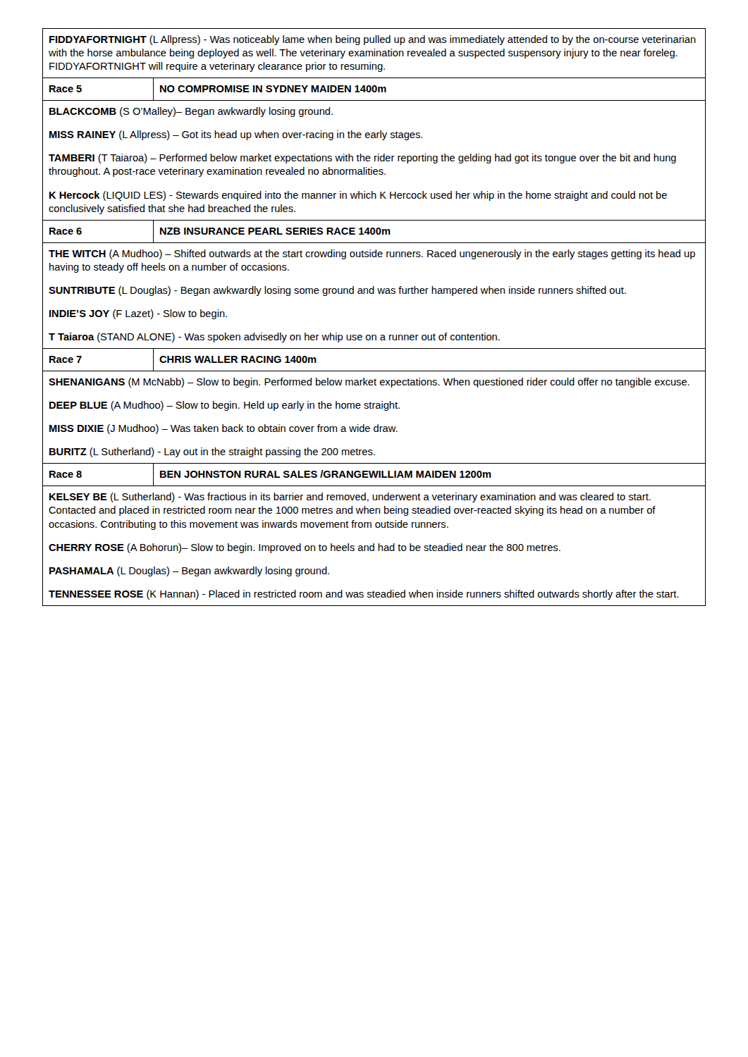| FIDDYAFORTNIGHT (L Allpress) - Was noticeably lame when being pulled up and was immediately attended to by the on-course veterinarian with the horse ambulance being deployed as well. The veterinary examination revealed a suspected suspensory injury to the near foreleg. FIDDYAFORTNIGHT will require a veterinary clearance prior to resuming. |
| Race 5 | NO COMPROMISE IN SYDNEY MAIDEN 1400m |
| BLACKCOMB (S O’Malley)– Began awkwardly losing ground. MISS RAINEY (L Allpress) – Got its head up when over-racing in the early stages. TAMBERI (T Taiaroa) – Performed below market expectations with the rider reporting the gelding had got its tongue over the bit and hung throughout. A post-race veterinary examination revealed no abnormalities. K Hercock (LIQUID LES) - Stewards enquired into the manner in which K Hercock used her whip in the home straight and could not be conclusively satisfied that she had breached the rules. |
| Race 6 | NZB INSURANCE PEARL SERIES RACE 1400m |
| THE WITCH (A Mudhoo) – Shifted outwards at the start crowding outside runners. Raced ungenerously in the early stages getting its head up having to steady off heels on a number of occasions. SUNTRIBUTE (L Douglas) - Began awkwardly losing some ground and was further hampered when inside runners shifted out. INDIE’S JOY (F Lazet) - Slow to begin. T Taiaroa (STAND ALONE) - Was spoken advisedly on her whip use on a runner out of contention. |
| Race 7 | CHRIS WALLER RACING 1400m |
| SHENANIGANS (M McNabb) – Slow to begin. Performed below market expectations. When questioned rider could offer no tangible excuse. DEEP BLUE (A Mudhoo) – Slow to begin. Held up early in the home straight. MISS DIXIE (J Mudhoo) – Was taken back to obtain cover from a wide draw. BURITZ (L Sutherland) - Lay out in the straight passing the 200 metres. |
| Race 8 | BEN JOHNSTON RURAL SALES /GRANGEWILLIAM MAIDEN 1200m |
| KELSEY BE (L Sutherland) - Was fractious in its barrier and removed, underwent a veterinary examination and was cleared to start. Contacted and placed in restricted room near the 1000 metres and when being steadied over-reacted skying its head on a number of occasions. Contributing to this movement was inwards movement from outside runners. CHERRY ROSE (A Bohorun)– Slow to begin. Improved on to heels and had to be steadied near the 800 metres. PASHAMALA (L Douglas) – Began awkwardly losing ground. TENNESSEE ROSE (K Hannan) - Placed in restricted room and was steadied when inside runners shifted outwards shortly after the start. |